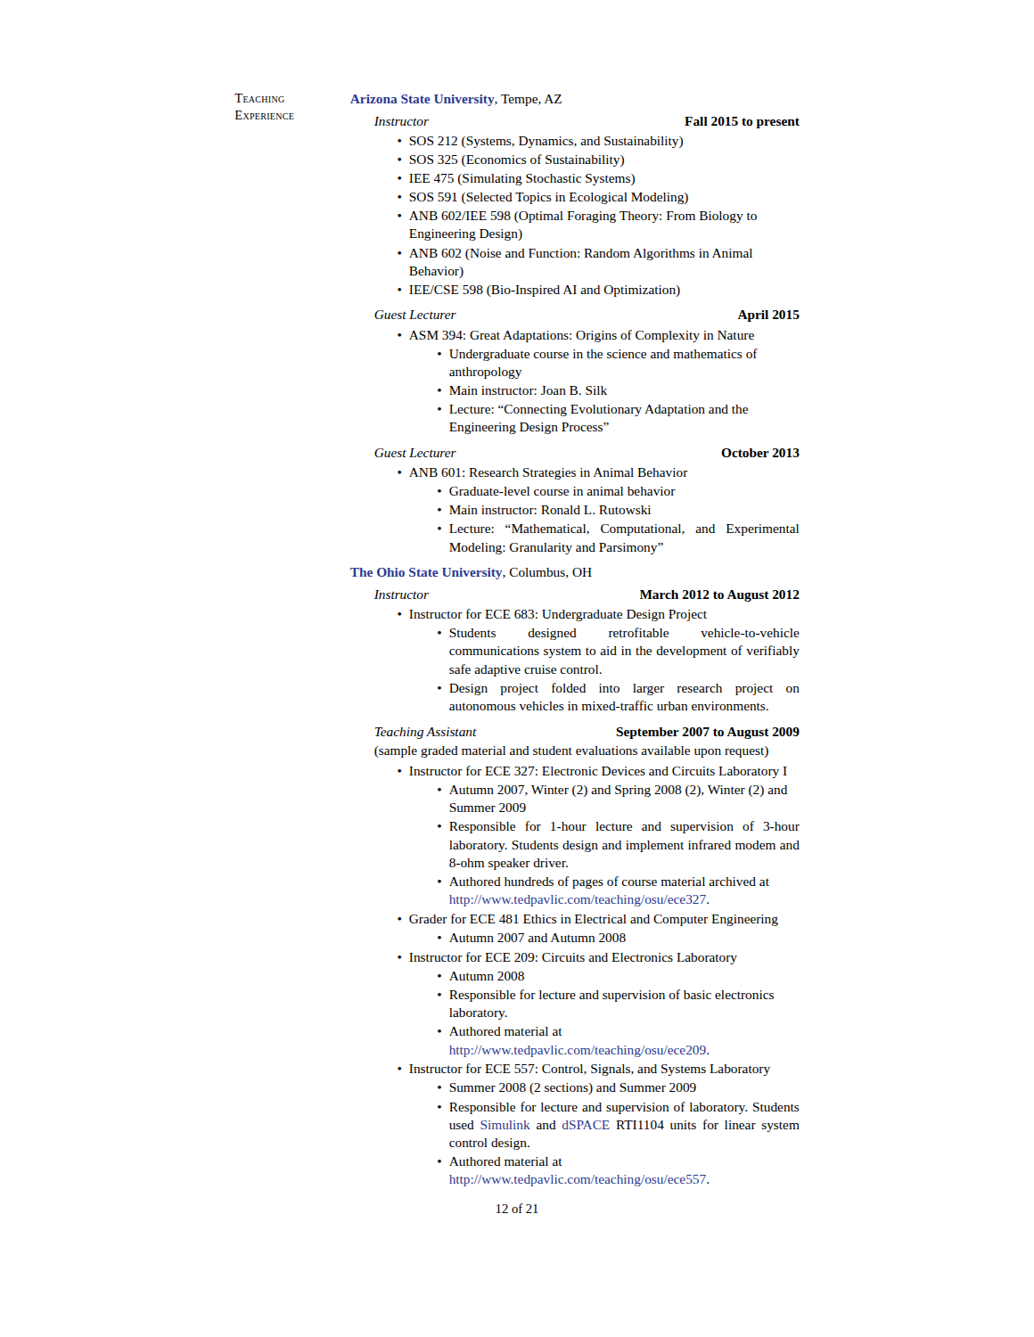Teaching
Experience
Arizona State University, Tempe, AZ
Instructor Fall 2015 to present
SOS 212 (Systems, Dynamics, and Sustainability)
SOS 325 (Economics of Sustainability)
IEE 475 (Simulating Stochastic Systems)
SOS 591 (Selected Topics in Ecological Modeling)
ANB 602/IEE 598 (Optimal Foraging Theory: From Biology to Engineering Design)
ANB 602 (Noise and Function: Random Algorithms in Animal Behavior)
IEE/CSE 598 (Bio-Inspired AI and Optimization)
Guest Lecturer April 2015
ASM 394: Great Adaptations: Origins of Complexity in Nature
Undergraduate course in the science and mathematics of anthropology
Main instructor: Joan B. Silk
Lecture: “Connecting Evolutionary Adaptation and the Engineering Design Process”
Guest Lecturer October 2013
ANB 601: Research Strategies in Animal Behavior
Graduate-level course in animal behavior
Main instructor: Ronald L. Rutowski
Lecture: “Mathematical, Computational, and Experimental Modeling: Granularity and Parsimony”
The Ohio State University, Columbus, OH
Instructor March 2012 to August 2012
Instructor for ECE 683: Undergraduate Design Project
Students designed retrofitable vehicle-to-vehicle communications system to aid in the development of verifiably safe adaptive cruise control.
Design project folded into larger research project on autonomous vehicles in mixed-traffic urban environments.
Teaching Assistant September 2007 to August 2009
(sample graded material and student evaluations available upon request)
Instructor for ECE 327: Electronic Devices and Circuits Laboratory I
Autumn 2007, Winter (2) and Spring 2008 (2), Winter (2) and Summer 2009
Responsible for 1-hour lecture and supervision of 3-hour laboratory. Students design and implement infrared modem and 8-ohm speaker driver.
Authored hundreds of pages of course material archived at
http://www.tedpavlic.com/teaching/osu/ece327.
Grader for ECE 481 Ethics in Electrical and Computer Engineering
Autumn 2007 and Autumn 2008
Instructor for ECE 209: Circuits and Electronics Laboratory
Autumn 2008
Responsible for lecture and supervision of basic electronics laboratory.
Authored material at http://www.tedpavlic.com/teaching/osu/ece209.
Instructor for ECE 557: Control, Signals, and Systems Laboratory
Summer 2008 (2 sections) and Summer 2009
Responsible for lecture and supervision of laboratory. Students used Simulink and dSPACE RTI1104 units for linear system control design.
Authored material at http://www.tedpavlic.com/teaching/osu/ece557.
12 of 21